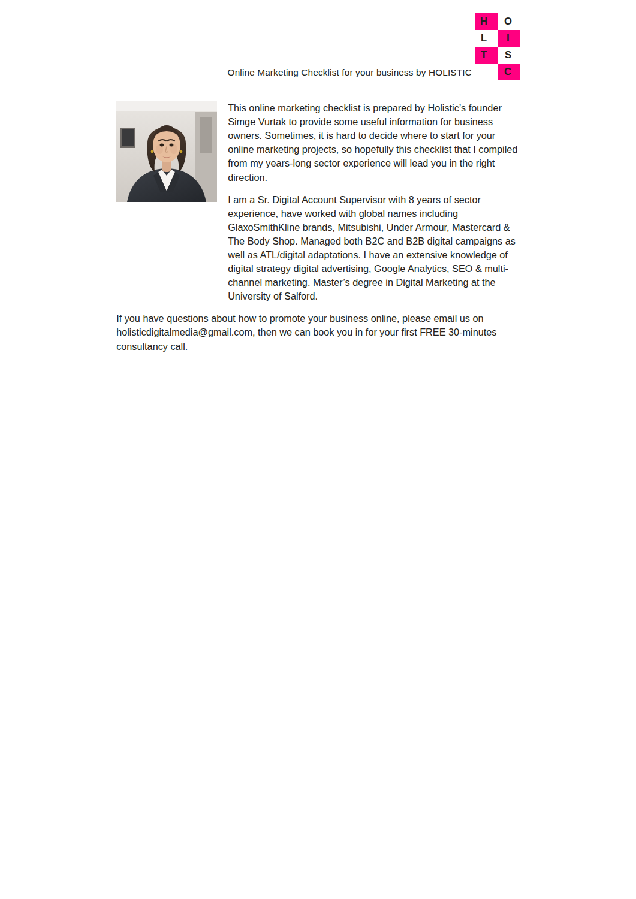Online Marketing Checklist for your business by HOLISTIC
H O L I T S C
This online marketing checklist is prepared by Holistic’s founder Simge Vurtak to provide some useful information for business owners. Sometimes, it is hard to decide where to start for your online marketing projects, so hopefully this checklist that I compiled from my years-long sector experience will lead you in the right direction.
I am a Sr. Digital Account Supervisor with 8 years of sector experience, have worked with global names including GlaxoSmithKline brands, Mitsubishi, Under Armour, Mastercard & The Body Shop. Managed both B2C and B2B digital campaigns as well as ATL/digital adaptations. I have an extensive knowledge of digital strategy digital advertising, Google Analytics, SEO & multi-channel marketing. Master’s degree in Digital Marketing at the University of Salford.
If you have questions about how to promote your business online, please email us on holisticdigitalmedia@gmail.com, then we can book you in for your first FREE 30-minutes consultancy call.